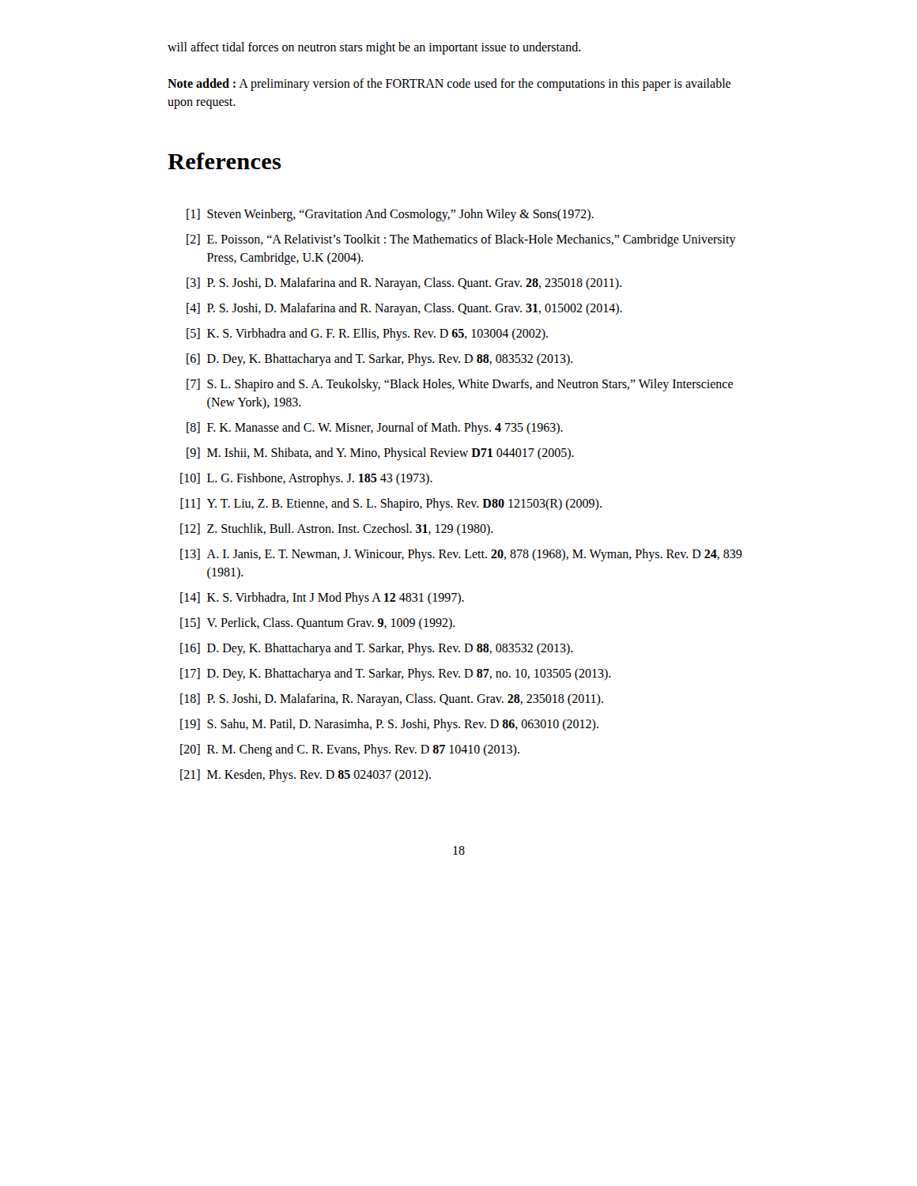will affect tidal forces on neutron stars might be an important issue to understand.
Note added : A preliminary version of the FORTRAN code used for the computations in this paper is available upon request.
References
Steven Weinberg, “Gravitation And Cosmology,” John Wiley & Sons(1972).
E. Poisson, “A Relativist’s Toolkit : The Mathematics of Black-Hole Mechanics,” Cambridge University Press, Cambridge, U.K (2004).
P. S. Joshi, D. Malafarina and R. Narayan, Class. Quant. Grav. 28, 235018 (2011).
P. S. Joshi, D. Malafarina and R. Narayan, Class. Quant. Grav. 31, 015002 (2014).
K. S. Virbhadra and G. F. R. Ellis, Phys. Rev. D 65, 103004 (2002).
D. Dey, K. Bhattacharya and T. Sarkar, Phys. Rev. D 88, 083532 (2013).
S. L. Shapiro and S. A. Teukolsky, “Black Holes, White Dwarfs, and Neutron Stars,” Wiley Interscience (New York), 1983.
F. K. Manasse and C. W. Misner, Journal of Math. Phys. 4 735 (1963).
M. Ishii, M. Shibata, and Y. Mino, Physical Review D71 044017 (2005).
L. G. Fishbone, Astrophys. J. 185 43 (1973).
Y. T. Liu, Z. B. Etienne, and S. L. Shapiro, Phys. Rev. D80 121503(R) (2009).
Z. Stuchlik, Bull. Astron. Inst. Czechosl. 31, 129 (1980).
A. I. Janis, E. T. Newman, J. Winicour, Phys. Rev. Lett. 20, 878 (1968), M. Wyman, Phys. Rev. D 24, 839 (1981).
K. S. Virbhadra, Int J Mod Phys A 12 4831 (1997).
V. Perlick, Class. Quantum Grav. 9, 1009 (1992).
D. Dey, K. Bhattacharya and T. Sarkar, Phys. Rev. D 88, 083532 (2013).
D. Dey, K. Bhattacharya and T. Sarkar, Phys. Rev. D 87, no. 10, 103505 (2013).
P. S. Joshi, D. Malafarina, R. Narayan, Class. Quant. Grav. 28, 235018 (2011).
S. Sahu, M. Patil, D. Narasimha, P. S. Joshi, Phys. Rev. D 86, 063010 (2012).
R. M. Cheng and C. R. Evans, Phys. Rev. D 87 10410 (2013).
M. Kesden, Phys. Rev. D 85 024037 (2012).
18